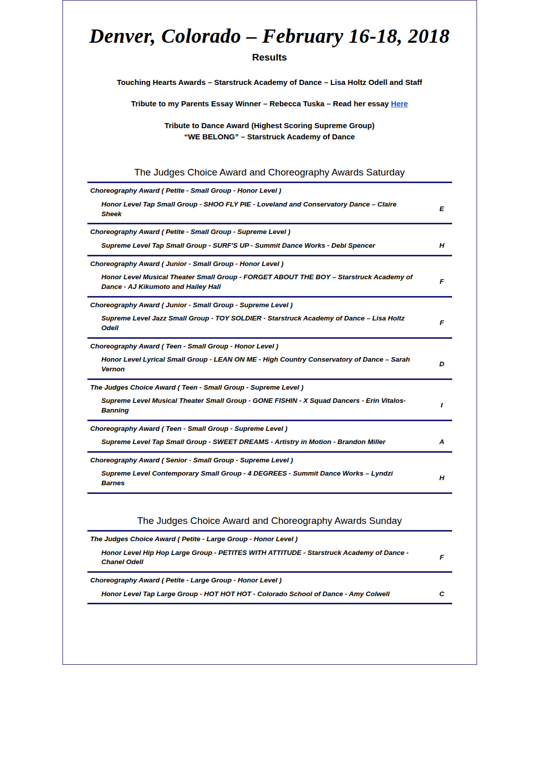Denver, Colorado – February 16-18, 2018
Results
Touching Hearts Awards – Starstruck Academy of Dance – Lisa Holtz Odell and Staff
Tribute to my Parents Essay Winner – Rebecca Tuska – Read her essay Here
Tribute to Dance Award (Highest Scoring Supreme Group)
“WE BELONG” – Starstruck Academy of Dance
The Judges Choice Award and Choreography Awards Saturday
| Choreography Award ( Petite - Small Group - Honor Level ) |
| Honor Level Tap Small Group - SHOO FLY PIE - Loveland and Conservatory Dance – Claire Sheek | E |
| Choreography Award ( Petite - Small Group - Supreme Level ) |
| Supreme Level Tap Small Group - SURF'S UP - Summit Dance Works - Debi Spencer | H |
| Choreography Award ( Junior - Small Group - Honor Level ) |
| Honor Level Musical Theater Small Group - FORGET ABOUT THE BOY – Starstruck Academy of Dance - AJ Kikumoto and Hailey Hall | F |
| Choreography Award ( Junior - Small Group - Supreme Level ) |
| Supreme Level Jazz Small Group - TOY SOLDIER - Starstruck Academy of Dance – Lisa Holtz Odell | F |
| Choreography Award ( Teen - Small Group - Honor Level ) |
| Honor Level Lyrical Small Group - LEAN ON ME - High Country Conservatory of Dance – Sarah Vernon | D |
| The Judges Choice Award ( Teen - Small Group - Supreme Level ) |
| Supreme Level Musical Theater Small Group - GONE FISHIN - X Squad Dancers - Erin Vitalos-Banning | I |
| Choreography Award ( Teen - Small Group - Supreme Level ) |
| Supreme Level Tap Small Group - SWEET DREAMS - Artistry in Motion - Brandon Miller | A |
| Choreography Award ( Senior - Small Group - Supreme Level ) |
| Supreme Level Contemporary Small Group - 4 DEGREES - Summit Dance Works – Lyndzi Barnes | H |
The Judges Choice Award and Choreography Awards Sunday
| The Judges Choice Award ( Petite - Large Group - Honor Level ) |
| Honor Level Hip Hop Large Group - PETITES WITH ATTITUDE - Starstruck Academy of Dance - Chanel Odell | F |
| Choreography Award ( Petite - Large Group - Honor Level ) |
| Honor Level Tap Large Group - HOT HOT HOT - Colorado School of Dance - Amy Colwell | C |